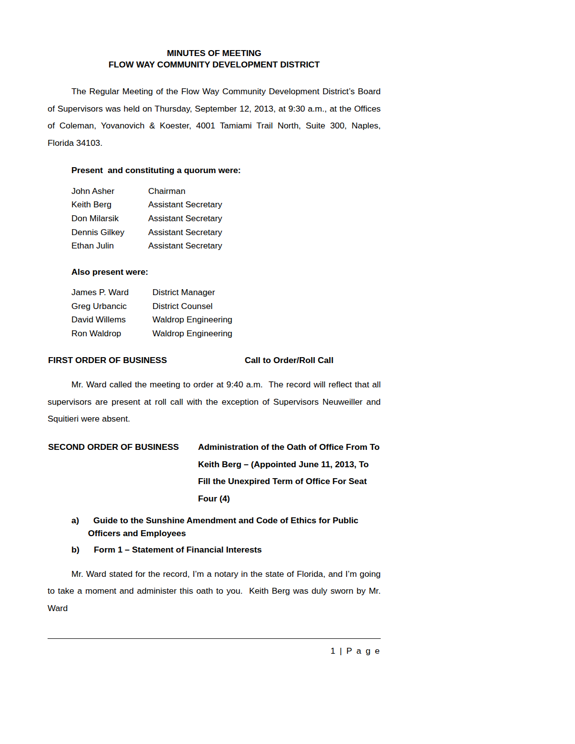MINUTES OF MEETING
FLOW WAY COMMUNITY DEVELOPMENT DISTRICT
The Regular Meeting of the Flow Way Community Development District’s Board of Supervisors was held on Thursday, September 12, 2013, at 9:30 a.m., at the Offices of Coleman, Yovanovich & Koester, 4001 Tamiami Trail North, Suite 300, Naples, Florida 34103.
Present and constituting a quorum were:
| John Asher | Chairman |
| Keith Berg | Assistant Secretary |
| Don Milarsik | Assistant Secretary |
| Dennis Gilkey | Assistant Secretary |
| Ethan Julin | Assistant Secretary |
Also present were:
| James P. Ward | District Manager |
| Greg Urbancic | District Counsel |
| David Willems | Waldrop Engineering |
| Ron Waldrop | Waldrop Engineering |
| FIRST ORDER OF BUSINESS | Call to Order/Roll Call |
Mr. Ward called the meeting to order at 9:40 a.m. The record will reflect that all supervisors are present at roll call with the exception of Supervisors Neuweiller and Squitieri were absent.
| SECOND ORDER OF BUSINESS | Administration of the Oath of Office From To Keith Berg – (Appointed June 11, 2013, To Fill the Unexpired Term of Office For Seat Four (4) |
a) Guide to the Sunshine Amendment and Code of Ethics for Public Officers and Employees
b) Form 1 – Statement of Financial Interests
Mr. Ward stated for the record, I’m a notary in the state of Florida, and I’m going to take a moment and administer this oath to you. Keith Berg was duly sworn by Mr. Ward
1 | P a g e